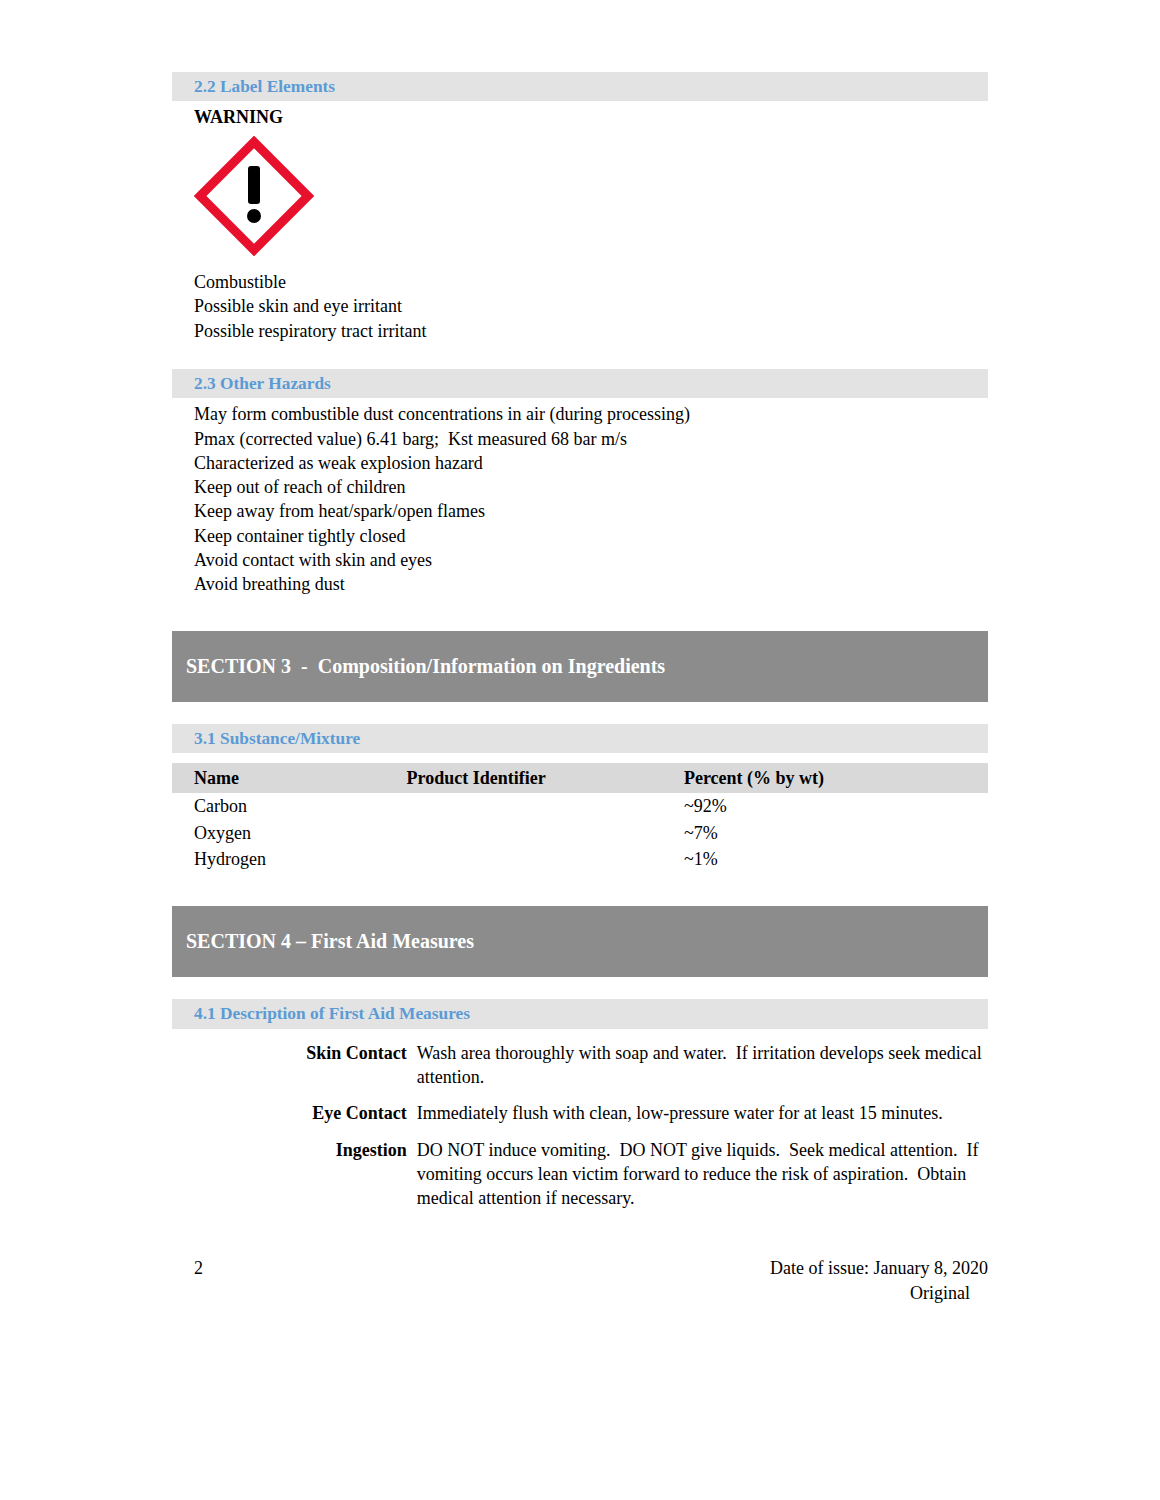2.2 Label Elements
WARNING
Combustible
Possible skin and eye irritant
Possible respiratory tract irritant
2.3 Other Hazards
May form combustible dust concentrations in air (during processing)
Pmax (corrected value) 6.41 barg; Kst measured 68 bar m/s
Characterized as weak explosion hazard
Keep out of reach of children
Keep away from heat/spark/open flames
Keep container tightly closed
Avoid contact with skin and eyes
Avoid breathing dust
SECTION 3 - Composition/Information on Ingredients
3.1 Substance/Mixture
| Name | Product Identifier | Percent (% by wt) |
| --- | --- | --- |
| Carbon | | ~92% |
| Oxygen | | ~7% |
| Hydrogen | | ~1% |
SECTION 4 – First Aid Measures
4.1 Description of First Aid Measures
| Skin Contact | Wash area thoroughly with soap and water. If irritation develops seek medical attention. |
| Eye Contact | Immediately flush with clean, low-pressure water for at least 15 minutes. |
| Ingestion | DO NOT induce vomiting. DO NOT give liquids. Seek medical attention. If vomiting occurs lean victim forward to reduce the risk of aspiration. Obtain medical attention if necessary. |
2
Date of issue: January 8, 2020 Original